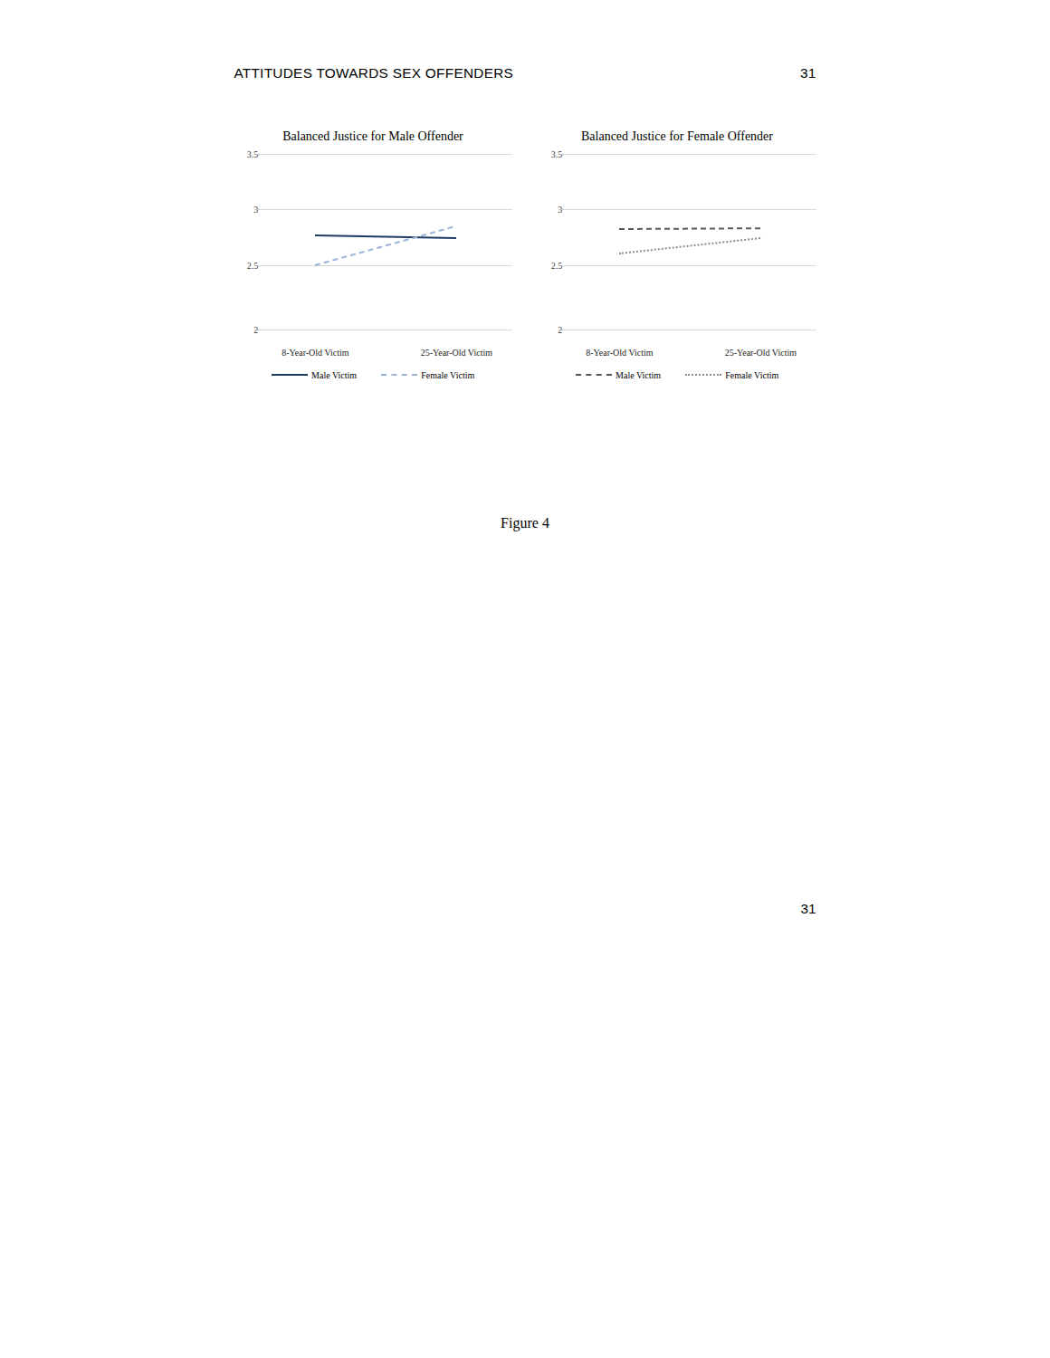Attitudes Towards Sex Offenders 31
Balanced Justice for Male Offender
3.5 3 2.5 2
8-Year-Old Victim 25-Year-Old Victim
Male Victim Female Victim
Balanced Justice for Female Offender
3.5 3 2.5 2
8-Year-Old Victim 25-Year-Old Victim
Male Victim Female Victim
Figure 4
31